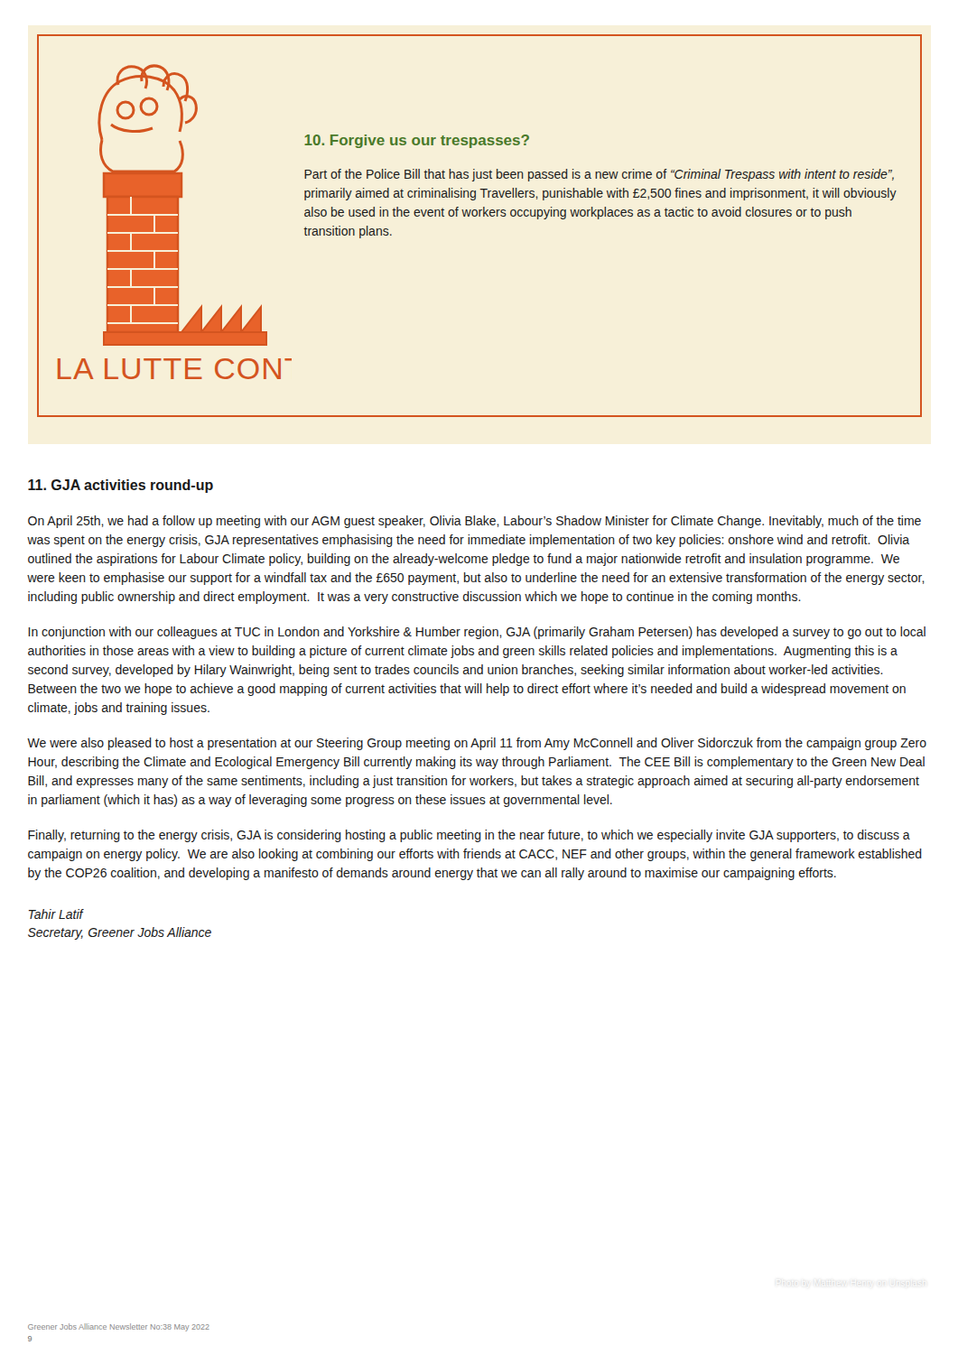LA LUTTE CONTINUE
10. Forgive us our trespasses?
Part of the Police Bill that has just been passed is a new crime of “Criminal Trespass with intent to reside”, primarily aimed at criminalising Travellers, punishable with £2,500 fines and imprisonment, it will obviously also be used in the event of workers occupying workplaces as a tactic to avoid closures or to push transition plans.
11. GJA activities round-up
On April 25th, we had a follow up meeting with our AGM guest speaker, Olivia Blake, Labour’s Shadow Minister for Climate Change. Inevitably, much of the time was spent on the energy crisis, GJA representatives emphasising the need for immediate implementation of two key policies: onshore wind and retrofit. Olivia outlined the aspirations for Labour Climate policy, building on the already-welcome pledge to fund a major nationwide retrofit and insulation programme. We were keen to emphasise our support for a windfall tax and the £650 payment, but also to underline the need for an extensive transformation of the energy sector, including public ownership and direct employment. It was a very constructive discussion which we hope to continue in the coming months.
In conjunction with our colleagues at TUC in London and Yorkshire & Humber region, GJA (primarily Graham Petersen) has developed a survey to go out to local authorities in those areas with a view to building a picture of current climate jobs and green skills related policies and implementations. Augmenting this is a second survey, developed by Hilary Wainwright, being sent to trades councils and union branches, seeking similar information about worker-led activities. Between the two we hope to achieve a good mapping of current activities that will help to direct effort where it’s needed and build a widespread movement on climate, jobs and training issues.
We were also pleased to host a presentation at our Steering Group meeting on April 11 from Amy McConnell and Oliver Sidorczuk from the campaign group Zero Hour, describing the Climate and Ecological Emergency Bill currently making its way through Parliament. The CEE Bill is complementary to the Green New Deal Bill, and expresses many of the same sentiments, including a just transition for workers, but takes a strategic approach aimed at securing all-party endorsement in parliament (which it has) as a way of leveraging some progress on these issues at governmental level.
Finally, returning to the energy crisis, GJA is considering hosting a public meeting in the near future, to which we especially invite GJA supporters, to discuss a campaign on energy policy. We are also looking at combining our efforts with friends at CACC, NEF and other groups, within the general framework established by the COP26 coalition, and developing a manifesto of demands around energy that we can all rally around to maximise our campaigning efforts.
Tahir Latif
Secretary, Greener Jobs Alliance
Photo by Matthew Henry on Unsplash
Greener Jobs Alliance Newsletter No:38 May 2022
9